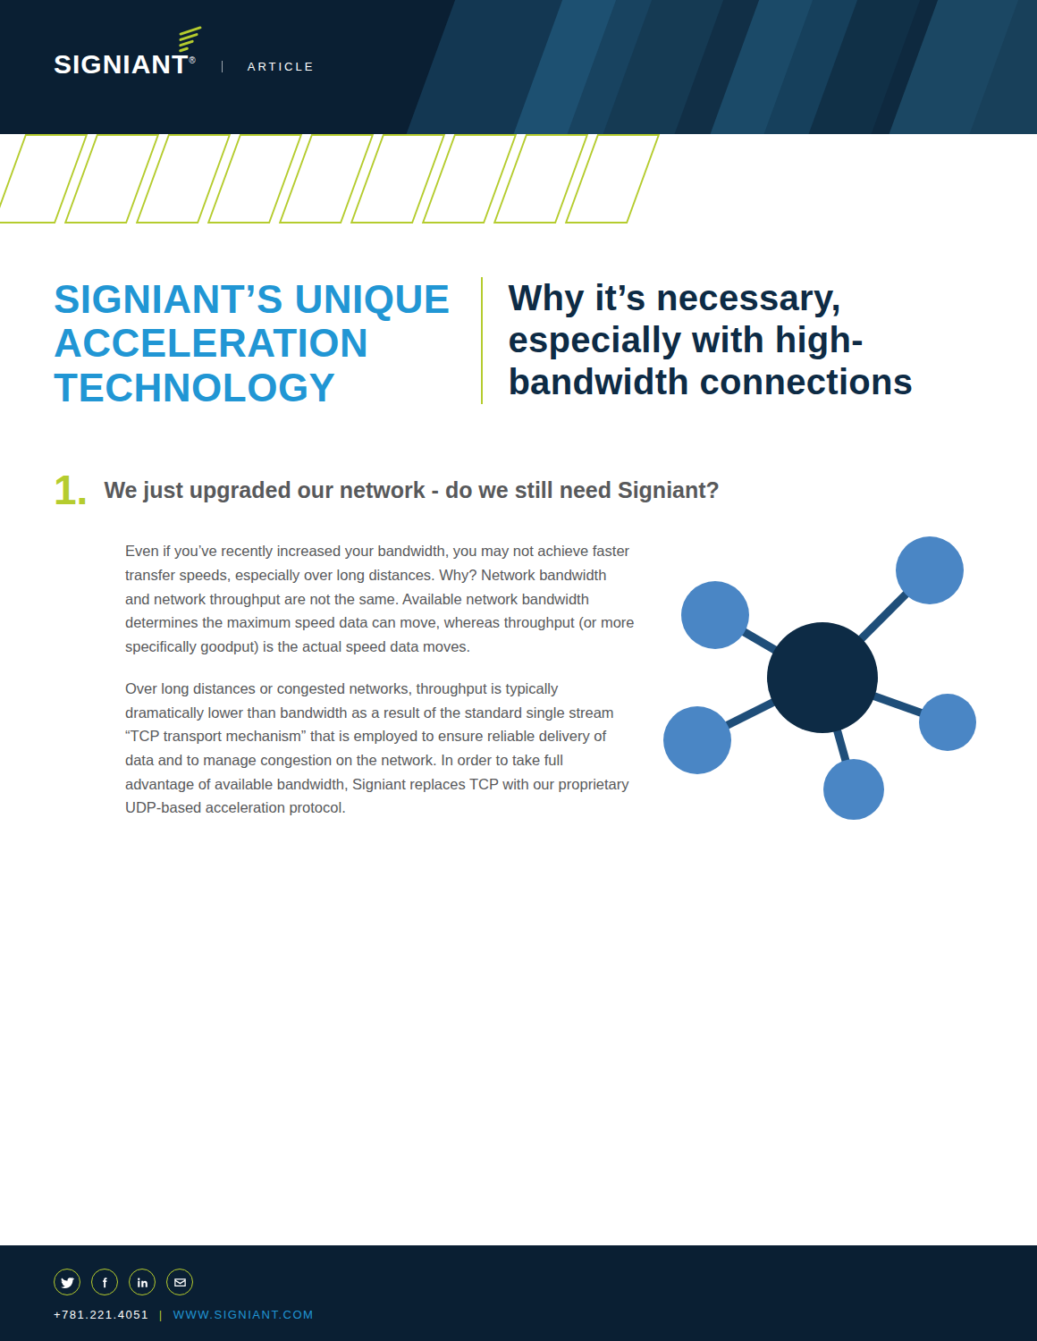SIGNIANT®
ARTICLE
Signiant’s Unique Acceleration Technology
Why it’s necessary, especially with high-bandwidth connections
1.
We just upgraded our network - do we still need Signiant?
Even if you’ve recently increased your bandwidth, you may not achieve faster transfer speeds, especially over long distances. Why? Network bandwidth and network throughput are not the same. Available network bandwidth determines the maximum speed data can move, whereas throughput (or more specifically goodput) is the actual speed data moves.
Over long distances or congested networks, throughput is typically dramatically lower than bandwidth as a result of the standard single stream “TCP transport mechanism” that is employed to ensure reliable delivery of data and to manage congestion on the network. In order to take full advantage of available bandwidth, Signiant replaces TCP with our proprietary UDP-based acceleration protocol.
+781.221.4051 | WWW.SIGNIANT.COM